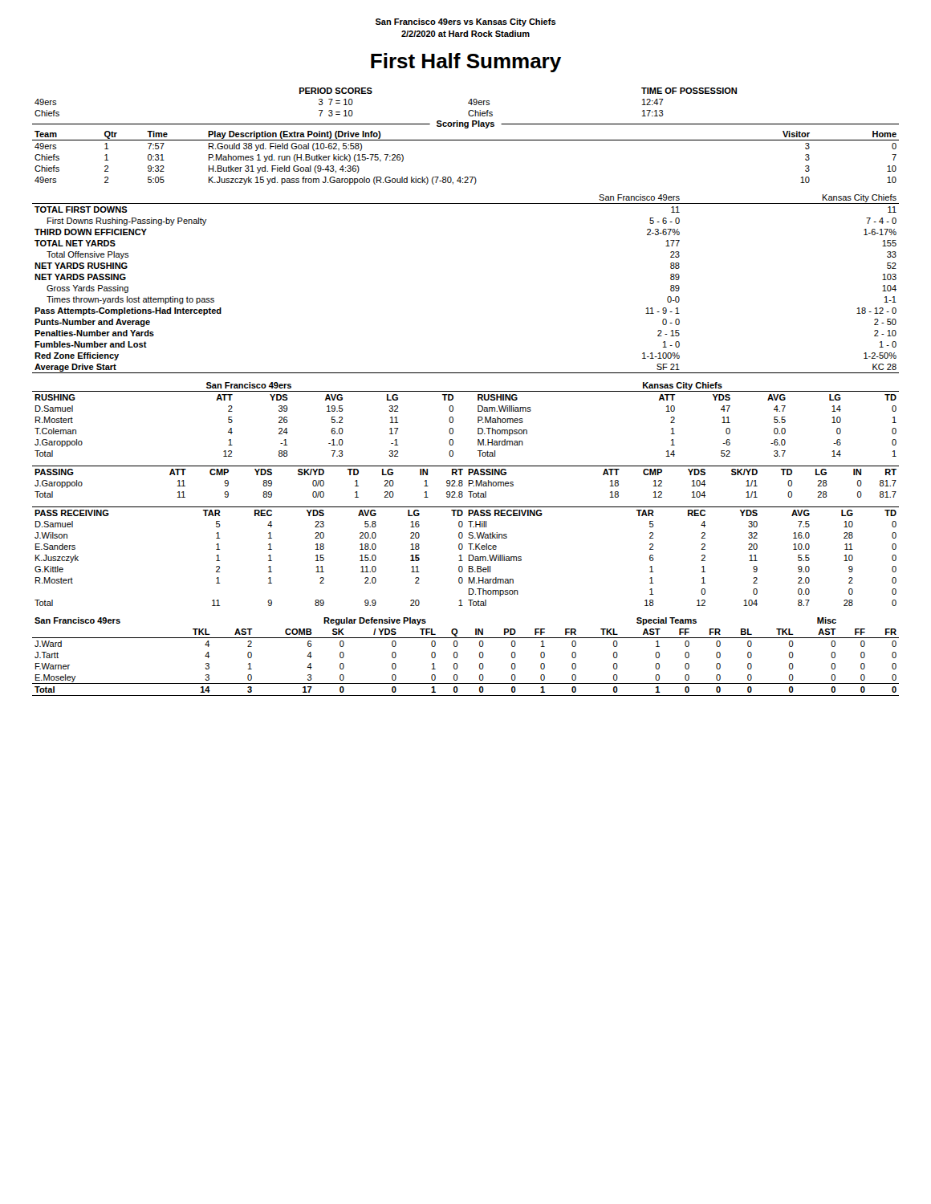San Francisco 49ers vs Kansas City Chiefs
2/2/2020 at Hard Rock Stadium
First Half Summary
| | | PERIOD SCORES | | TIME OF POSSESSION |
| 49ers | | 3 7 = 10 | 49ers | 12:47 |
| Chiefs | | 7 3 = 10 | Chiefs | 17:13 |
Scoring Plays
| Team | Qtr | Time | Play Description (Extra Point) (Drive Info) | Visitor | Home |
| 49ers | 1 | 7:57 | R.Gould 38 yd. Field Goal (10-62, 5:58) | 3 | 0 |
| Chiefs | 1 | 0:31 | P.Mahomes 1 yd. run (H.Butker kick) (15-75, 7:26) | 3 | 7 |
| Chiefs | 2 | 9:32 | H.Butker 31 yd. Field Goal (9-43, 4:36) | 3 | 10 |
| 49ers | 2 | 5:05 | K.Juszczyk 15 yd. pass from J.Garoppolo (R.Gould kick) (7-80, 4:27) | 10 | 10 |
| | San Francisco 49ers | Kansas City Chiefs |
| TOTAL FIRST DOWNS | 11 | 11 |
| First Downs Rushing-Passing-by Penalty | 5 - 6 - 0 | 7 - 4 - 0 |
| THIRD DOWN EFFICIENCY | 2-3-67% | 1-6-17% |
| TOTAL NET YARDS | 177 | 155 |
| Total Offensive Plays | 23 | 33 |
| NET YARDS RUSHING | 88 | 52 |
| NET YARDS PASSING | 89 | 103 |
| Gross Yards Passing | 89 | 104 |
| Times thrown-yards lost attempting to pass | 0-0 | 1-1 |
| Pass Attempts-Completions-Had Intercepted | 11 - 9 - 1 | 18 - 12 - 0 |
| Punts-Number and Average | 0 - 0 | 2 - 50 |
| Penalties-Number and Yards | 2 - 15 | 2 - 10 |
| Fumbles-Number and Lost | 1 - 0 | 1 - 0 |
| Red Zone Efficiency | 1-1-100% | 1-2-50% |
| Average Drive Start | SF 21 | KC 28 |
| San Francisco 49ers | Kansas City Chiefs |
| RUSHING | ATT | YDS | AVG | LG | TD | | RUSHING | ATT | YDS | AVG | LG | TD |
| D.Samuel | 2 | 39 | 19.5 | 32 | 0 | | Dam.Williams | 10 | 47 | 4.7 | 14 | 0 |
| R.Mostert | 5 | 26 | 5.2 | 11 | 0 | | P.Mahomes | 2 | 11 | 5.5 | 10 | 1 |
| T.Coleman | 4 | 24 | 6.0 | 17 | 0 | | D.Thompson | 1 | 0 | 0.0 | 0 | 0 |
| J.Garoppolo | 1 | -1 | -1.0 | -1 | 0 | | M.Hardman | 1 | -6 | -6.0 | -6 | 0 |
| Total | 12 | 88 | 7.3 | 32 | 0 | | Total | 14 | 52 | 3.7 | 14 | 1 |
| PASSING | ATT | CMP | YDS | SK/YD | TD | LG | IN | RT | PASSING | ATT | CMP | YDS | SK/YD | TD | LG | IN | RT |
| J.Garoppolo | 11 | 9 | 89 | 0/0 | 1 | 20 | 1 | 92.8 | P.Mahomes | 18 | 12 | 104 | 1/1 | 0 | 28 | 0 | 81.7 |
| Total | 11 | 9 | 89 | 0/0 | 1 | 20 | 1 | 92.8 | Total | 18 | 12 | 104 | 1/1 | 0 | 28 | 0 | 81.7 |
| PASS RECEIVING | TAR | REC | YDS | AVG | LG | TD | PASS RECEIVING | TAR | REC | YDS | AVG | LG | TD |
| D.Samuel | 5 | 4 | 23 | 5.8 | 16 | 0 | T.Hill | 5 | 4 | 30 | 7.5 | 10 | 0 |
| J.Wilson | 1 | 1 | 20 | 20.0 | 20 | 0 | S.Watkins | 2 | 2 | 32 | 16.0 | 28 | 0 |
| E.Sanders | 1 | 1 | 18 | 18.0 | 18 | 0 | T.Kelce | 2 | 2 | 20 | 10.0 | 11 | 0 |
| K.Juszczyk | 1 | 1 | 15 | 15.0 | 15 | 1 | Dam.Williams | 6 | 2 | 11 | 5.5 | 10 | 0 |
| G.Kittle | 2 | 1 | 11 | 11.0 | 11 | 0 | B.Bell | 1 | 1 | 9 | 9.0 | 9 | 0 |
| R.Mostert | 1 | 1 | 2 | 2.0 | 2 | 0 | M.Hardman | 1 | 1 | 2 | 2.0 | 2 | 0 |
| | | | | | | | D.Thompson | 1 | 0 | 0 | 0.0 | 0 | 0 |
| Total | 11 | 9 | 89 | 9.9 | 20 | 1 | Total | 18 | 12 | 104 | 8.7 | 28 | 0 |
| San Francisco 49ers | Regular Defensive Plays | Special Teams | Misc |
| | TKL | AST | COMB | SK | / YDS | TFL | Q | IN | PD | FF | FR | TKL | AST | FF | FR | BL | TKL | AST | FF | FR |
| J.Ward | 4 | 2 | 6 | 0 | 0 | 0 | 0 | 0 | 0 | 1 | 0 | 0 | 1 | 0 | 0 | 0 | 0 | 0 | 0 | 0 |
| J.Tartt | 4 | 0 | 4 | 0 | 0 | 0 | 0 | 0 | 0 | 0 | 0 | 0 | 0 | 0 | 0 | 0 | 0 | 0 | 0 | 0 |
| F.Warner | 3 | 1 | 4 | 0 | 0 | 1 | 0 | 0 | 0 | 0 | 0 | 0 | 0 | 0 | 0 | 0 | 0 | 0 | 0 | 0 |
| E.Moseley | 3 | 0 | 3 | 0 | 0 | 0 | 0 | 0 | 0 | 0 | 0 | 0 | 0 | 0 | 0 | 0 | 0 | 0 | 0 | 0 |
| Total | 14 | 3 | 17 | 0 | 0 | 1 | 0 | 0 | 0 | 1 | 0 | 0 | 1 | 0 | 0 | 0 | 0 | 0 | 0 | 0 |